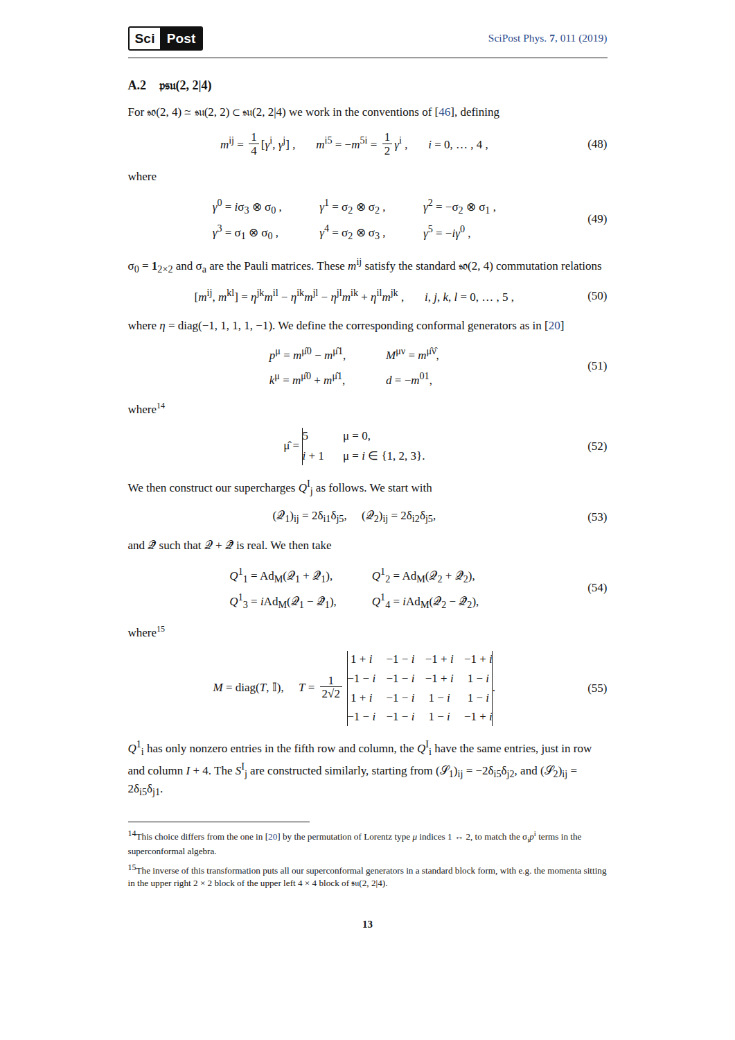Sci Post
SciPost Phys. 7, 011 (2019)
A.2 𝔭𝔰𝔲(2, 2|4)
For 𝔰𝔬(2, 4) ≃ 𝔰𝔲(2, 2) ⊂ 𝔰𝔲(2, 2|4) we work in the conventions of [46], defining
mij = 14[γi, γj] , mi5 = −m5i = 12 γi , i = 0, … , 4 ,
(48)
where
γ0 = iσ3 ⊗ σ0 , γ1 = σ2 ⊗ σ2 , γ2 = −σ2 ⊗ σ1 , γ3 = σ1 ⊗ σ0 , γ4 = σ2 ⊗ σ3 , γ5 = −iγ0 ,
(49)
σ0 = 12×2 and σa are the Pauli matrices. These mij satisfy the standard 𝔰𝔬(2, 4) commutation relations
[mij, mkl] = ηjkmil − ηikmjl − ηjlmik + ηilmjk , i, j, k, l = 0, … , 5 ,
(50)
where η = diag(−1, 1, 1, 1, −1). We define the corresponding conformal generators as in [20]
pμ = mμ̂0 − mμ̂1, Mμν = mμ̂ν̂, kμ = mμ̂0 + mμ̂1, d = −m01,
(51)
where14
μ̂ = 5 μ = 0, i + 1 μ = i ∈ {1, 2, 3}.
(52)
We then construct our supercharges QIj as follows. We start with
(𝒬1)ij = 2δi1δj5, (𝒬2)ij = 2δi2δj5,
(53)
and 𝒬̄ such that 𝒬 + 𝒬̄ is real. We then take
Q11 = AdM(𝒬1 + 𝒬̄1), Q12 = AdM(𝒬2 + 𝒬̄2), Q13 = i AdM(𝒬1 − 𝒬̄1), Q14 = i AdM(𝒬2 − 𝒬̄2),
(54)
where15
M = diag(T, 𝕀), T = 12√2 1 + i−1 − i−1 + i−1 + i −1 − i−1 − i−1 + i 1 − i 1 + i−1 − i 1 − i 1 − i −1 − i−1 − i 1 − i−1 + i .
(55)
Q1i has only nonzero entries in the fifth row and column, the QIi have the same entries, just in row and column I + 4. The SIj are constructed similarly, starting from (𝒮1)ij = −2δi5δj2, and (𝒮2)ij = 2δi5δj1.
14This choice differs from the one in [20] by the permutation of Lorentz type μ indices 1 ↔ 2, to match the σipi terms in the superconformal algebra.
15The inverse of this transformation puts all our superconformal generators in a standard block form, with e.g. the momenta sitting in the upper right 2 × 2 block of the upper left 4 × 4 block of 𝔰𝔲(2, 2|4).
13